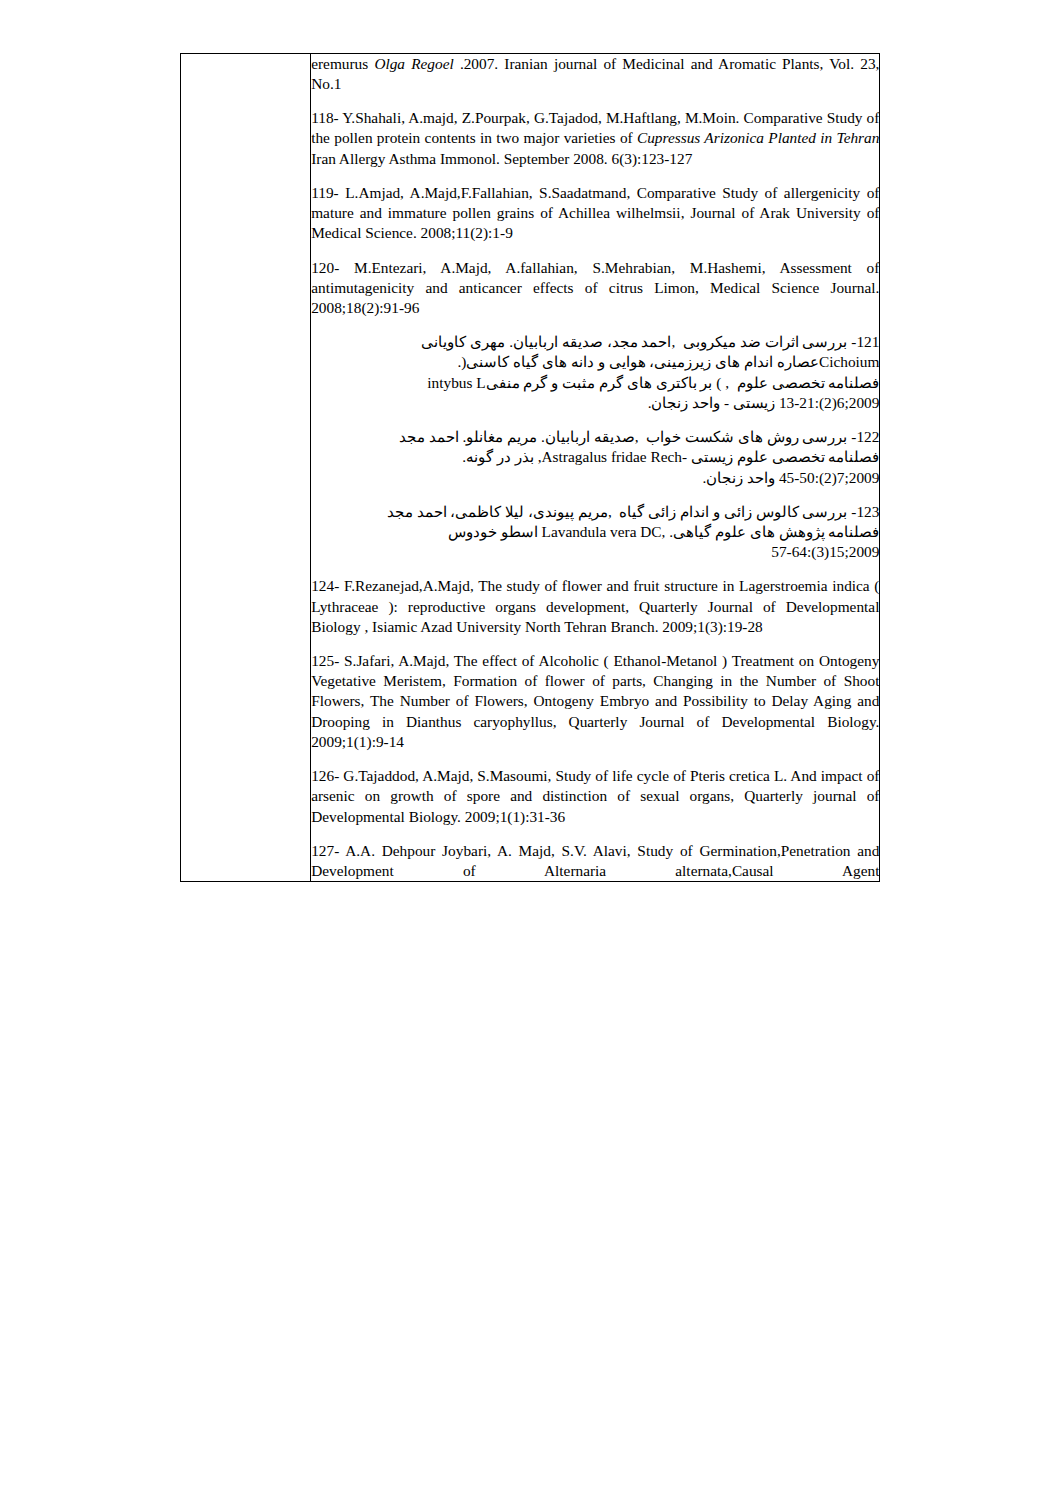| | eremurus Olga Regoel .2007. Iranian journal of Medicinal and Aromatic Plants, Vol. 23, No.1 118- Y.Shahali, A.majd, Z.Pourpak, G.Tajadod, M.Haftlang, M.Moin. Comparative Study of the pollen protein contents in two major varieties of Cupressus Arizonica Planted in Tehran Iran Allergy Asthma Immonol. September 2008. 6(3):123-127 119- L.Amjad, A.Majd,F.Fallahian, S.Saadatmand, Comparative Study of allergenicity of mature and immature pollen grains of Achillea wilhelmsii, Journal of Arak University of Medical Science. 2008;11(2):1-9 120- M.Entezari, A.Majd, A.fallahian, S.Mehrabian, M.Hashemi, Assessment of antimutagenicity and anticancer effects of citrus Limon, Medical Science Journal. 2008;18(2):91-96 121- بررسی اثرات ضد میکروبی ,احمد مجد، صدیقه اربابیان. مهری کاویانی Cichoiumعصاره اندام های زیرزمینی، هوایی و دانه های گیاه کاسنی(. فصلنامه تخصصی علوم , ) بر باکتری های گرم مثبت و گرم منفیintybus L 2009;6(2):13-21 زیستی - واحد زنجان. 122- بررسی روش های شکست خواب ,صدیقه اربابیان. مریم مغانلو. احمد مجد فصلنامه تخصصی علوم زیستی -Astragalus fridae Rech, بذر در گونه. 2009;7(2):45-50 واحد زنجان. 123- بررسی کالوس زائی و اندام زائی گیاه ,مریم پیوندی، لیلا کاظمی، احمد مجد فصلنامه پژوهش های علوم گیاهی. ,Lavandula vera DC اسطو خودوس 2009;15(3):57-64 124- F.Rezanejad,A.Majd, The study of flower and fruit structure in Lagerstroemia indica ( Lythraceae ): reproductive organs development, Quarterly Journal of Developmental Biology , Isiamic Azad University North Tehran Branch. 2009;1(3):19-28 125- S.Jafari, A.Majd, The effect of Alcoholic ( Ethanol-Metanol ) Treatment on Ontogeny Vegetative Meristem, Formation of flower of parts, Changing in the Number of Shoot Flowers, The Number of Flowers, Ontogeny Embryo and Possibility to Delay Aging and Drooping in Dianthus caryophyllus, Quarterly Journal of Developmental Biology. 2009;1(1):9-14 126- G.Tajaddod, A.Majd, S.Masoumi, Study of life cycle of Pteris cretica L. And impact of arsenic on growth of spore and distinction of sexual organs, Quarterly journal of Developmental Biology. 2009;1(1):31-36 127- A.A. Dehpour Joybari, A. Majd, S.V. Alavi, Study of Germination,Penetration and Development of Alternaria alternata,Causal Agent |